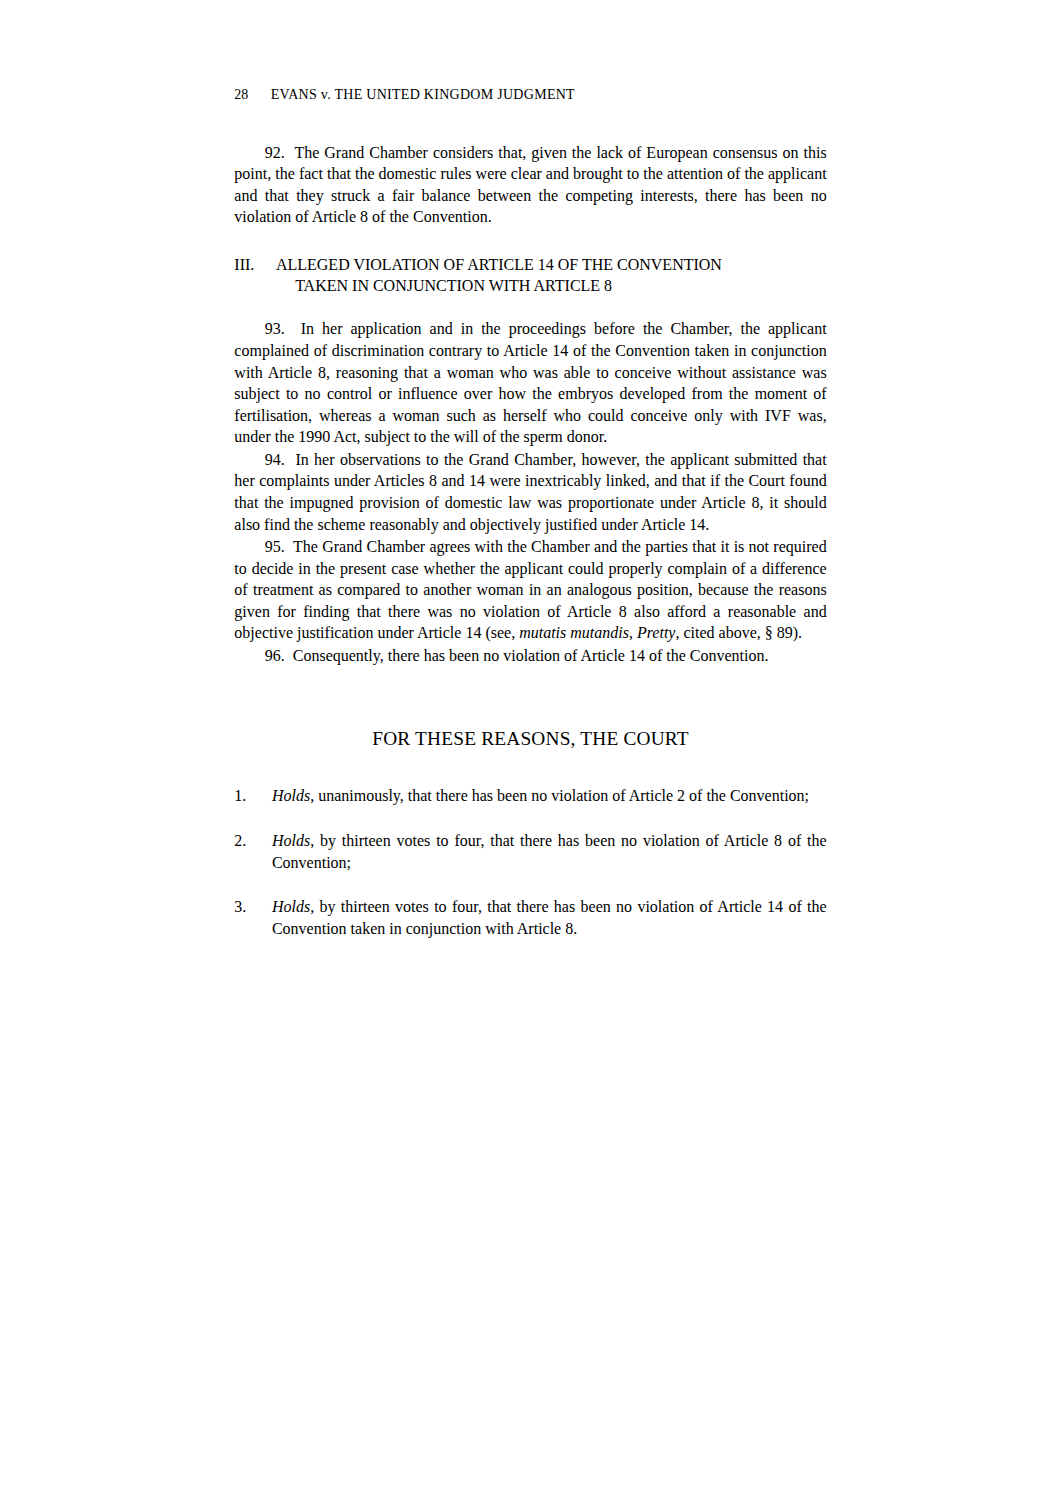28 EVANS v. THE UNITED KINGDOM JUDGMENT
92. The Grand Chamber considers that, given the lack of European consensus on this point, the fact that the domestic rules were clear and brought to the attention of the applicant and that they struck a fair balance between the competing interests, there has been no violation of Article 8 of the Convention.
III. ALLEGED VIOLATION OF ARTICLE 14 OF THE CONVENTIONTAKEN IN CONJUNCTION WITH ARTICLE 8
93. In her application and in the proceedings before the Chamber, the applicant complained of discrimination contrary to Article 14 of the Convention taken in conjunction with Article 8, reasoning that a woman who was able to conceive without assistance was subject to no control or influence over how the embryos developed from the moment of fertilisation, whereas a woman such as herself who could conceive only with IVF was, under the 1990 Act, subject to the will of the sperm donor.
94. In her observations to the Grand Chamber, however, the applicant submitted that her complaints under Articles 8 and 14 were inextricably linked, and that if the Court found that the impugned provision of domestic law was proportionate under Article 8, it should also find the scheme reasonably and objectively justified under Article 14.
95. The Grand Chamber agrees with the Chamber and the parties that it is not required to decide in the present case whether the applicant could properly complain of a difference of treatment as compared to another woman in an analogous position, because the reasons given for finding that there was no violation of Article 8 also afford a reasonable and objective justification under Article 14 (see, mutatis mutandis, Pretty, cited above, § 89).
96. Consequently, there has been no violation of Article 14 of the Convention.
FOR THESE REASONS, THE COURT
1. Holds, unanimously, that there has been no violation of Article 2 of the Convention;
2. Holds, by thirteen votes to four, that there has been no violation of Article 8 of the Convention;
3. Holds, by thirteen votes to four, that there has been no violation of Article 14 of the Convention taken in conjunction with Article 8.